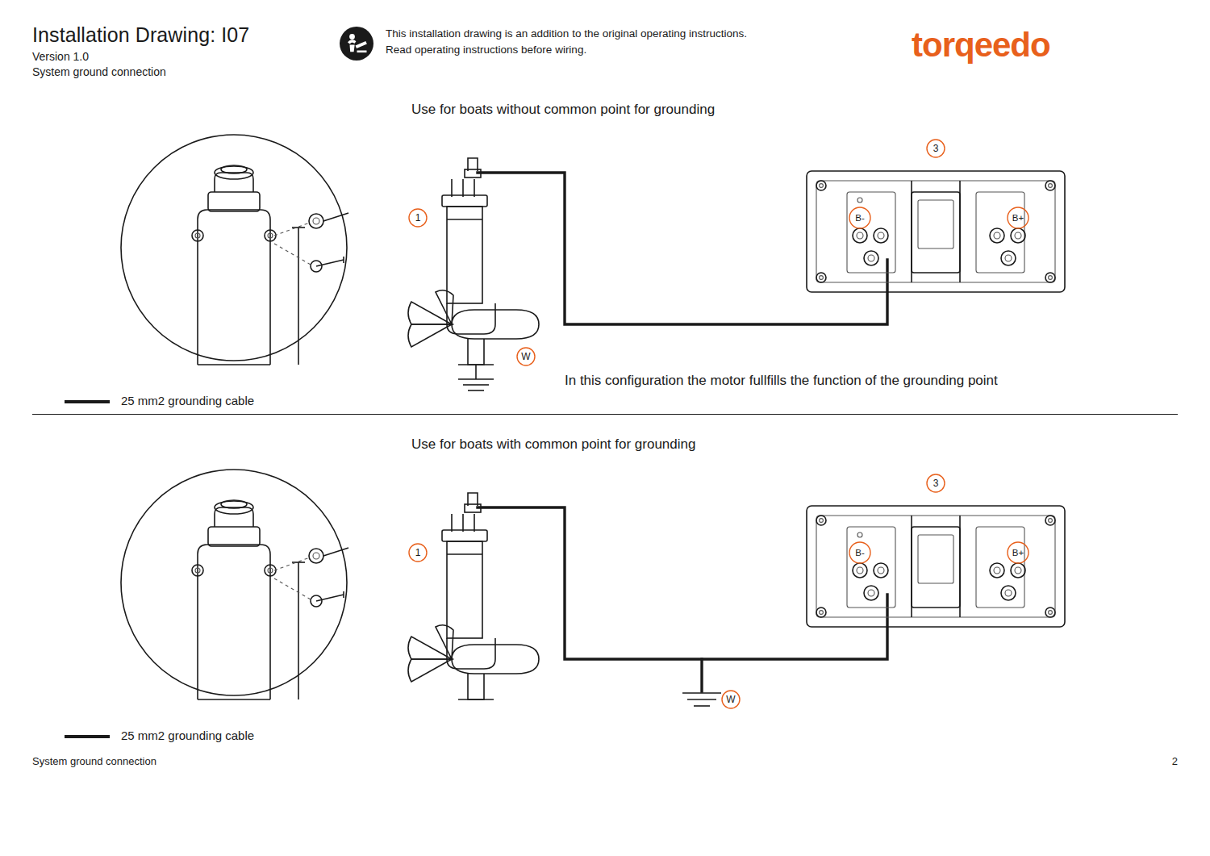Installation Drawing: I07
Version 1.0
System ground connection
This installation drawing is an addition to the original operating instructions.
Read operating instructions before wiring.
torqeedo
Use for boats without common point for grounding
1 3 B- B+ W
In this configuration the motor fullfills the function of the grounding point
25 mm2 grounding cable
Use for boats with common point for grounding
1 3 B- B+ W
25 mm2 grounding cable
System ground connection 2